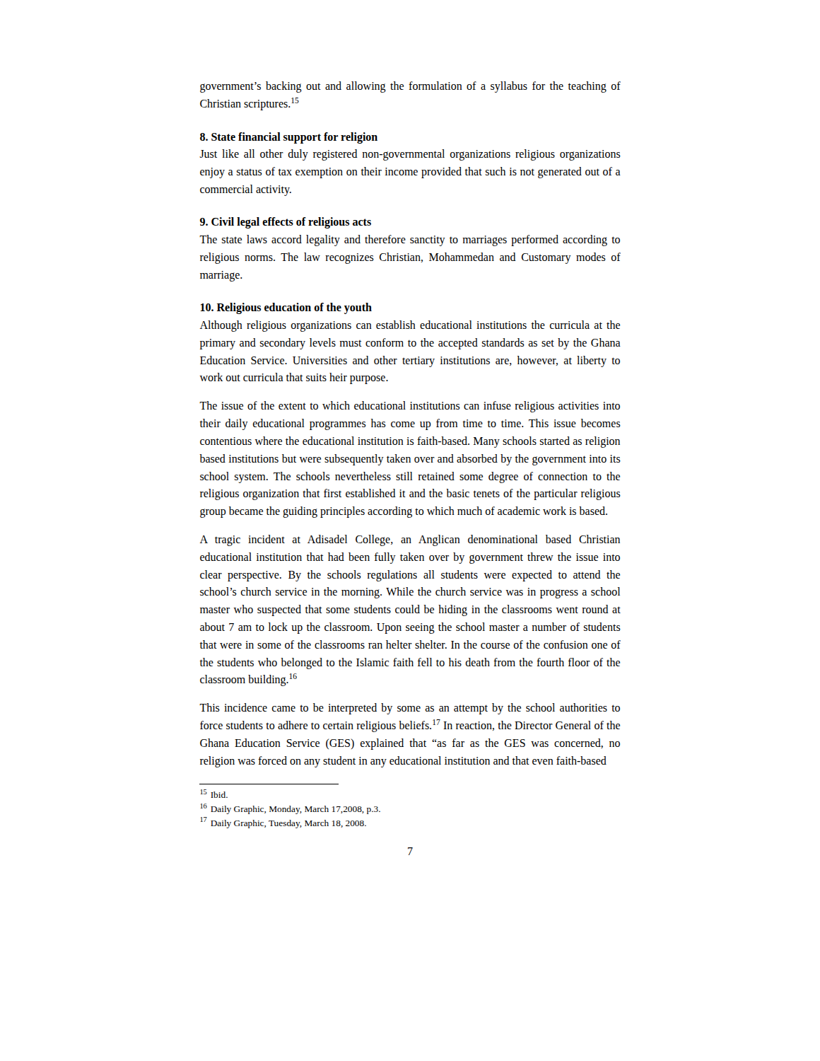government’s backing out and allowing the formulation of a syllabus for the teaching of Christian scriptures.15
8. State financial support for religion
Just like all other duly registered non-governmental organizations religious organizations enjoy a status of tax exemption on their income provided that such is not generated out of a commercial activity.
9. Civil legal effects of religious acts
The state laws accord legality and therefore sanctity to marriages performed according to religious norms. The law recognizes Christian, Mohammedan and Customary modes of marriage.
10. Religious education of the youth
Although religious organizations can establish educational institutions the curricula at the primary and secondary levels must conform to the accepted standards as set by the Ghana Education Service. Universities and other tertiary institutions are, however, at liberty to work out curricula that suits heir purpose.
The issue of the extent to which educational institutions can infuse religious activities into their daily educational programmes has come up from time to time. This issue becomes contentious where the educational institution is faith-based. Many schools started as religion based institutions but were subsequently taken over and absorbed by the government into its school system. The schools nevertheless still retained some degree of connection to the religious organization that first established it and the basic tenets of the particular religious group became the guiding principles according to which much of academic work is based.
A tragic incident at Adisadel College, an Anglican denominational based Christian educational institution that had been fully taken over by government threw the issue into clear perspective. By the schools regulations all students were expected to attend the school’s church service in the morning. While the church service was in progress a school master who suspected that some students could be hiding in the classrooms went round at about 7 am to lock up the classroom. Upon seeing the school master a number of students that were in some of the classrooms ran helter shelter. In the course of the confusion one of the students who belonged to the Islamic faith fell to his death from the fourth floor of the classroom building.16
This incidence came to be interpreted by some as an attempt by the school authorities to force students to adhere to certain religious beliefs.17 In reaction, the Director General of the Ghana Education Service (GES) explained that “as far as the GES was concerned, no religion was forced on any student in any educational institution and that even faith-based
15 Ibid.
16 Daily Graphic, Monday, March 17,2008, p.3.
17 Daily Graphic, Tuesday, March 18, 2008.
7